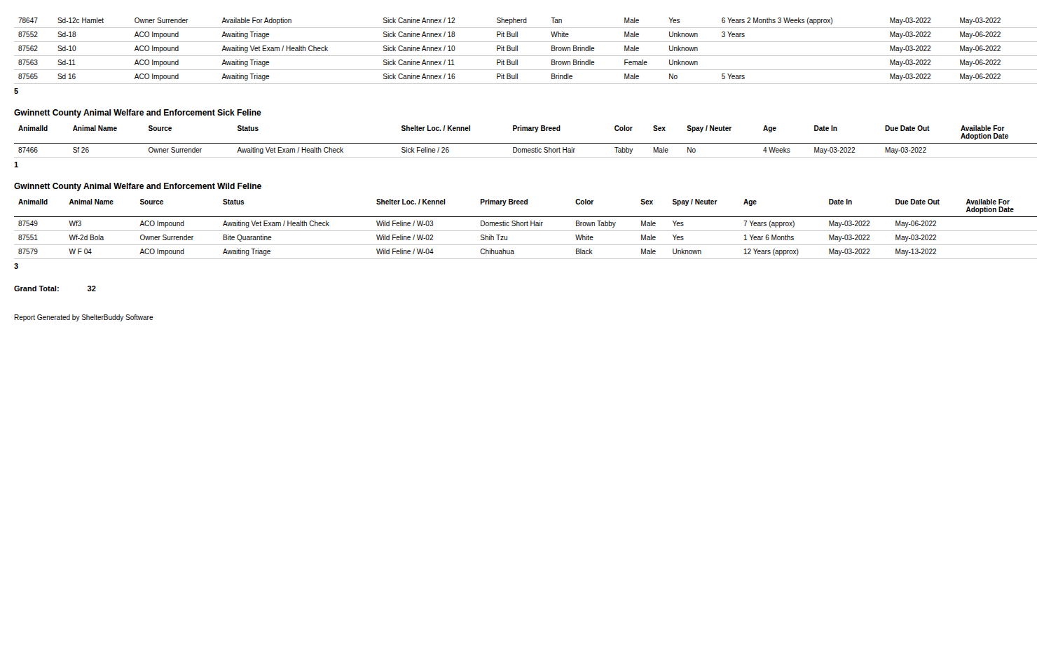| 78647 | Sd-12c Hamlet | Owner Surrender | Available For Adoption | Sick Canine Annex / 12 | Shepherd | Tan | Male | Yes | 6 Years 2 Months 3 Weeks (approx) | May-03-2022 | May-03-2022 | |
| 87552 | Sd-18 | ACO Impound | Awaiting Triage | Sick Canine Annex / 18 | Pit Bull | White | Male | Unknown | 3 Years | May-03-2022 | May-06-2022 | |
| 87562 | Sd-10 | ACO Impound | Awaiting Vet Exam / Health Check | Sick Canine Annex / 10 | Pit Bull | Brown Brindle | Male | Unknown | | May-03-2022 | May-06-2022 | |
| 87563 | Sd-11 | ACO Impound | Awaiting Triage | Sick Canine Annex / 11 | Pit Bull | Brown Brindle | Female | Unknown | | May-03-2022 | May-06-2022 | |
| 87565 | Sd 16 | ACO Impound | Awaiting Triage | Sick Canine Annex / 16 | Pit Bull | Brindle | Male | No | 5 Years | May-03-2022 | May-06-2022 | |
5
Gwinnett County Animal Welfare and Enforcement Sick Feline
| AnimalId | Animal Name | Source | Status | Shelter Loc. / Kennel | Primary Breed | Color | Sex | Spay / Neuter | Age | Date In | Due Date Out | Available For Adoption Date |
| --- | --- | --- | --- | --- | --- | --- | --- | --- | --- | --- | --- | --- |
| 87466 | Sf 26 | Owner Surrender | Awaiting Vet Exam / Health Check | Sick Feline / 26 | Domestic Short Hair | Tabby | Male | No | 4 Weeks | May-03-2022 | May-03-2022 | |
1
Gwinnett County Animal Welfare and Enforcement Wild Feline
| AnimalId | Animal Name | Source | Status | Shelter Loc. / Kennel | Primary Breed | Color | Sex | Spay / Neuter | Age | Date In | Due Date Out | Available For Adoption Date |
| --- | --- | --- | --- | --- | --- | --- | --- | --- | --- | --- | --- | --- |
| 87549 | Wf3 | ACO Impound | Awaiting Vet Exam / Health Check | Wild Feline / W-03 | Domestic Short Hair | Brown Tabby | Male | Yes | 7 Years (approx) | May-03-2022 | May-06-2022 | |
| 87551 | Wf-2d Bola | Owner Surrender | Bite Quarantine | Wild Feline / W-02 | Shih Tzu | White | Male | Yes | 1 Year 6 Months | May-03-2022 | May-03-2022 | |
| 87579 | W F 04 | ACO Impound | Awaiting Triage | Wild Feline / W-04 | Chihuahua | Black | Male | Unknown | 12 Years (approx) | May-03-2022 | May-13-2022 | |
3
Grand Total:32
Report Generated by ShelterBuddy Software